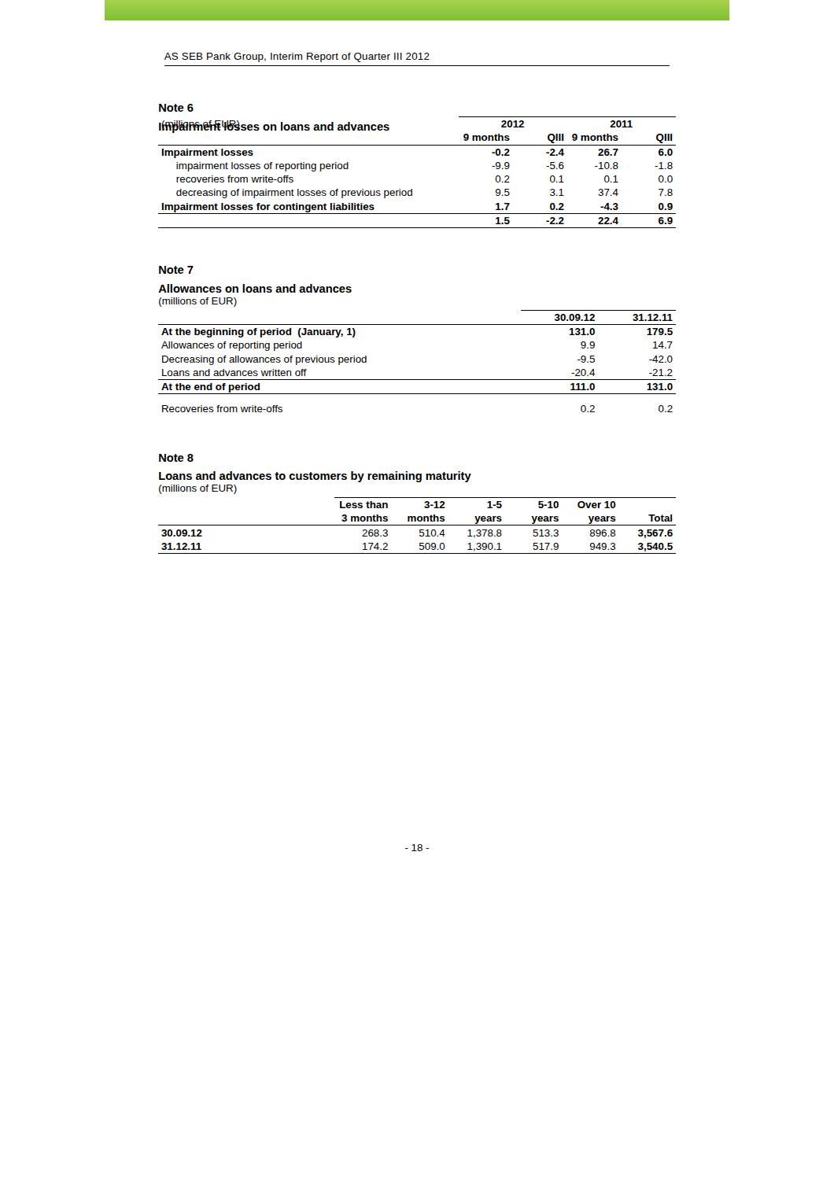AS SEB Pank Group, Interim Report of Quarter III 2012
Note 6
Impairment losses on loans and advances
| (millions of EUR) | 2012 | 2011 |
| | 9 months | QIII | 9 months | QIII |
| Impairment losses | -0.2 | -2.4 | 26.7 | 6.0 |
| impairment losses of reporting period | -9.9 | -5.6 | -10.8 | -1.8 |
| recoveries from write-offs | 0.2 | 0.1 | 0.1 | 0.0 |
| decreasing of impairment losses of previous period | 9.5 | 3.1 | 37.4 | 7.8 |
| Impairment losses for contingent liabilities | 1.7 | 0.2 | -4.3 | 0.9 |
| | 1.5 | -2.2 | 22.4 | 6.9 |
Note 7
Allowances on loans and advances
(millions of EUR)
| | 30.09.12 | 31.12.11 |
| At the beginning of period (January, 1) | 131.0 | 179.5 |
| Allowances of reporting period | 9.9 | 14.7 |
| Decreasing of allowances of previous period | -9.5 | -42.0 |
| Loans and advances written off | -20.4 | -21.2 |
| At the end of period | 111.0 | 131.0 |
| Recoveries from write-offs | 0.2 | 0.2 |
Note 8
Loans and advances to customers by remaining maturity
(millions of EUR)
| | Less than | 3-12 | 1-5 | 5-10 | Over 10 | |
| | 3 months | months | years | years | years | Total |
| 30.09.12 | 268.3 | 510.4 | 1,378.8 | 513.3 | 896.8 | 3,567.6 |
| 31.12.11 | 174.2 | 509.0 | 1,390.1 | 517.9 | 949.3 | 3,540.5 |
- 18 -